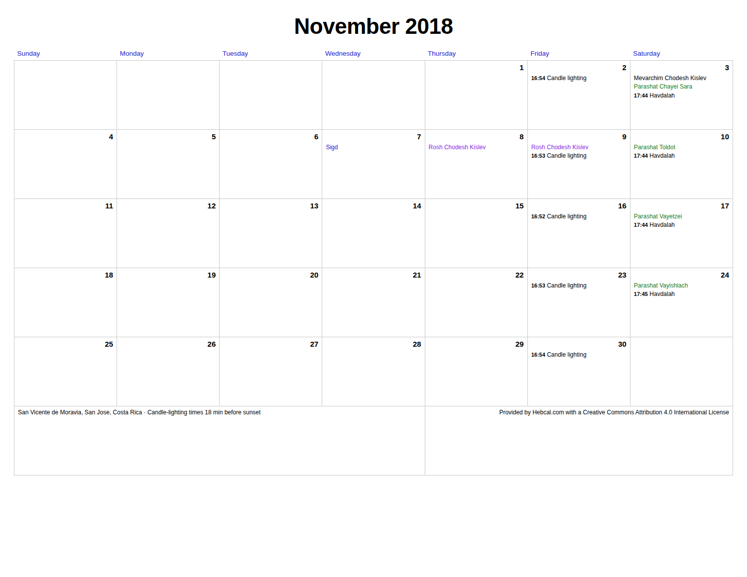November 2018
| Sunday | Monday | Tuesday | Wednesday | Thursday | Friday | Saturday |
| --- | --- | --- | --- | --- | --- | --- |
| | | | | 1 | 2 16:54 Candle lighting | 3 Mevarchim Chodesh Kislev Parashat Chayei Sara 17:44 Havdalah |
| 4 | 5 | 6 | 7 Sigd | 8 Rosh Chodesh Kislev | 9 Rosh Chodesh Kislev 16:53 Candle lighting | 10 Parashat Toldot 17:44 Havdalah |
| 11 | 12 | 13 | 14 | 15 | 16 16:52 Candle lighting | 17 Parashat Vayetzei 17:44 Havdalah |
| 18 | 19 | 20 | 21 | 22 | 23 16:53 Candle lighting | 24 Parashat Vayishlach 17:45 Havdalah |
| 25 | 26 | 27 | 28 | 29 | 30 16:54 Candle lighting | |
| San Vicente de Moravia, San Jose, Costa Rica · Candle-lighting times 18 min before sunset | Provided by Hebcal.com with a Creative Commons Attribution 4.0 International License |